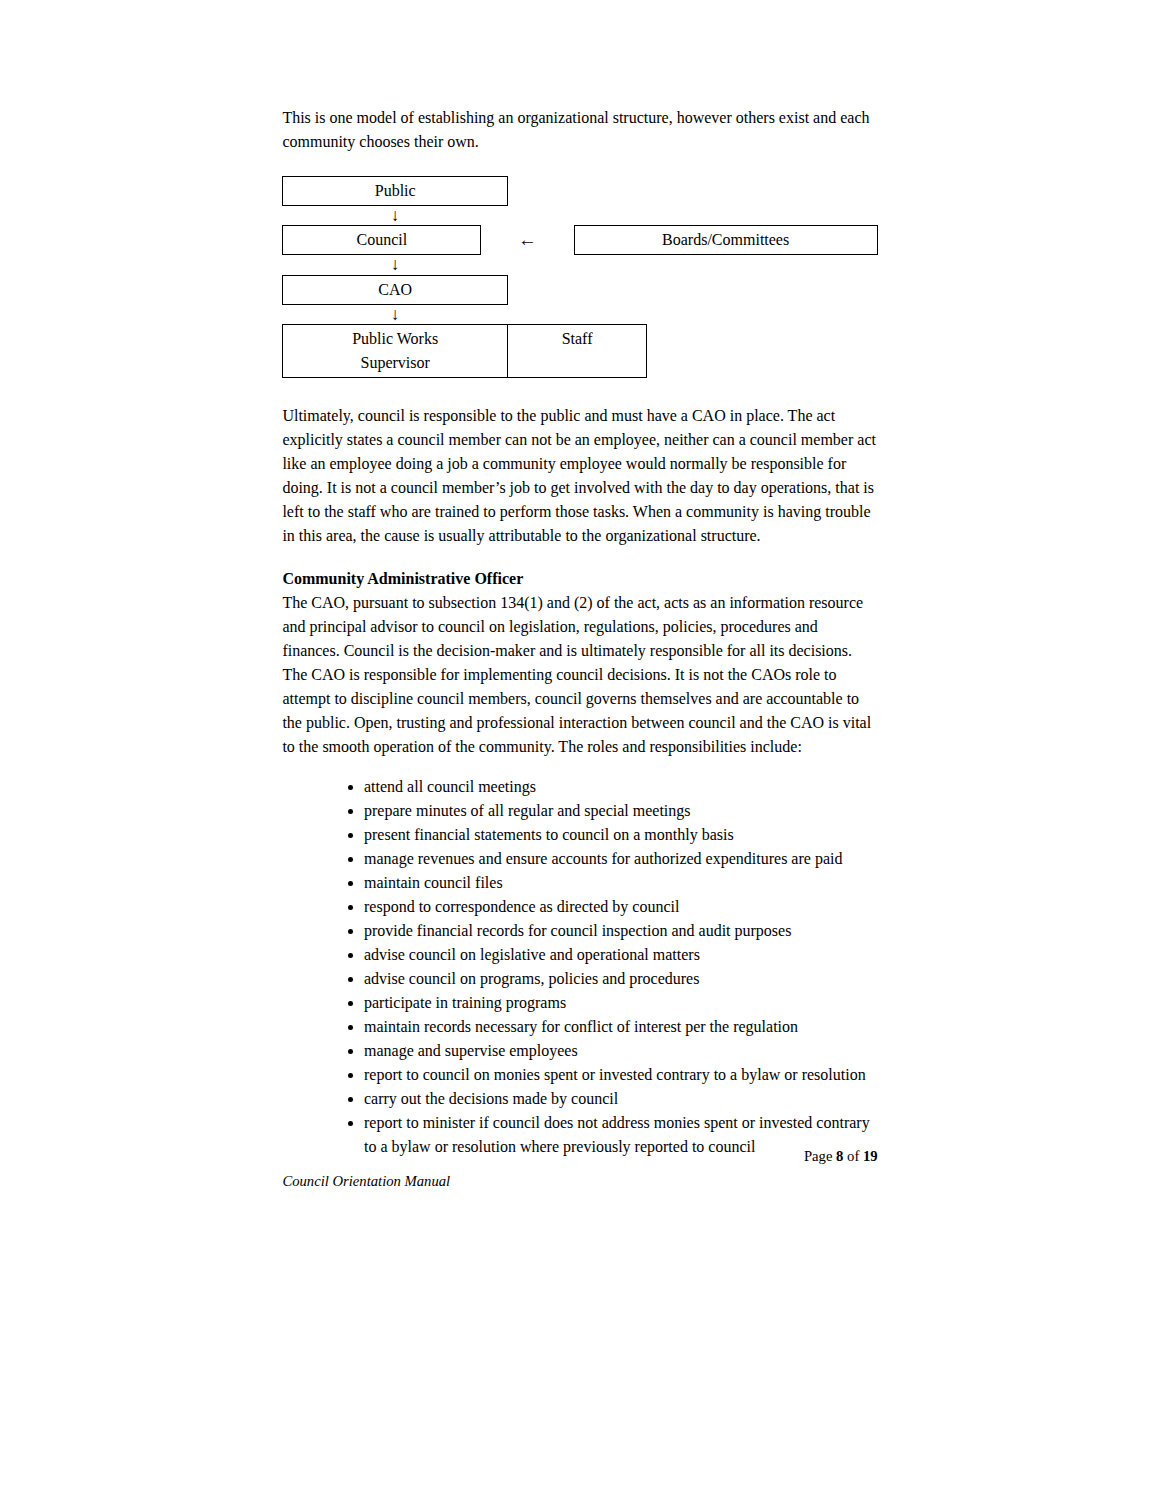This is one model of establishing an organizational structure, however others exist and each community chooses their own.
Public
↓
Council
←
Boards/Committees
↓
CAO
↓
Public Works
Supervisor
Staff
Ultimately, council is responsible to the public and must have a CAO in place. The act explicitly states a council member can not be an employee, neither can a council member act like an employee doing a job a community employee would normally be responsible for doing. It is not a council member’s job to get involved with the day to day operations, that is left to the staff who are trained to perform those tasks. When a community is having trouble in this area, the cause is usually attributable to the organizational structure.
Community Administrative Officer
The CAO, pursuant to subsection 134(1) and (2) of the act, acts as an information resource and principal advisor to council on legislation, regulations, policies, procedures and finances. Council is the decision-maker and is ultimately responsible for all its decisions. The CAO is responsible for implementing council decisions. It is not the CAOs role to attempt to discipline council members, council governs themselves and are accountable to the public. Open, trusting and professional interaction between council and the CAO is vital to the smooth operation of the community. The roles and responsibilities include:
attend all council meetings
prepare minutes of all regular and special meetings
present financial statements to council on a monthly basis
manage revenues and ensure accounts for authorized expenditures are paid
maintain council files
respond to correspondence as directed by council
provide financial records for council inspection and audit purposes
advise council on legislative and operational matters
advise council on programs, policies and procedures
participate in training programs
maintain records necessary for conflict of interest per the regulation
manage and supervise employees
report to council on monies spent or invested contrary to a bylaw or resolution
carry out the decisions made by council
report to minister if council does not address monies spent or invested contrary to a bylaw or resolution where previously reported to council
Page 8 of 19
Council Orientation Manual